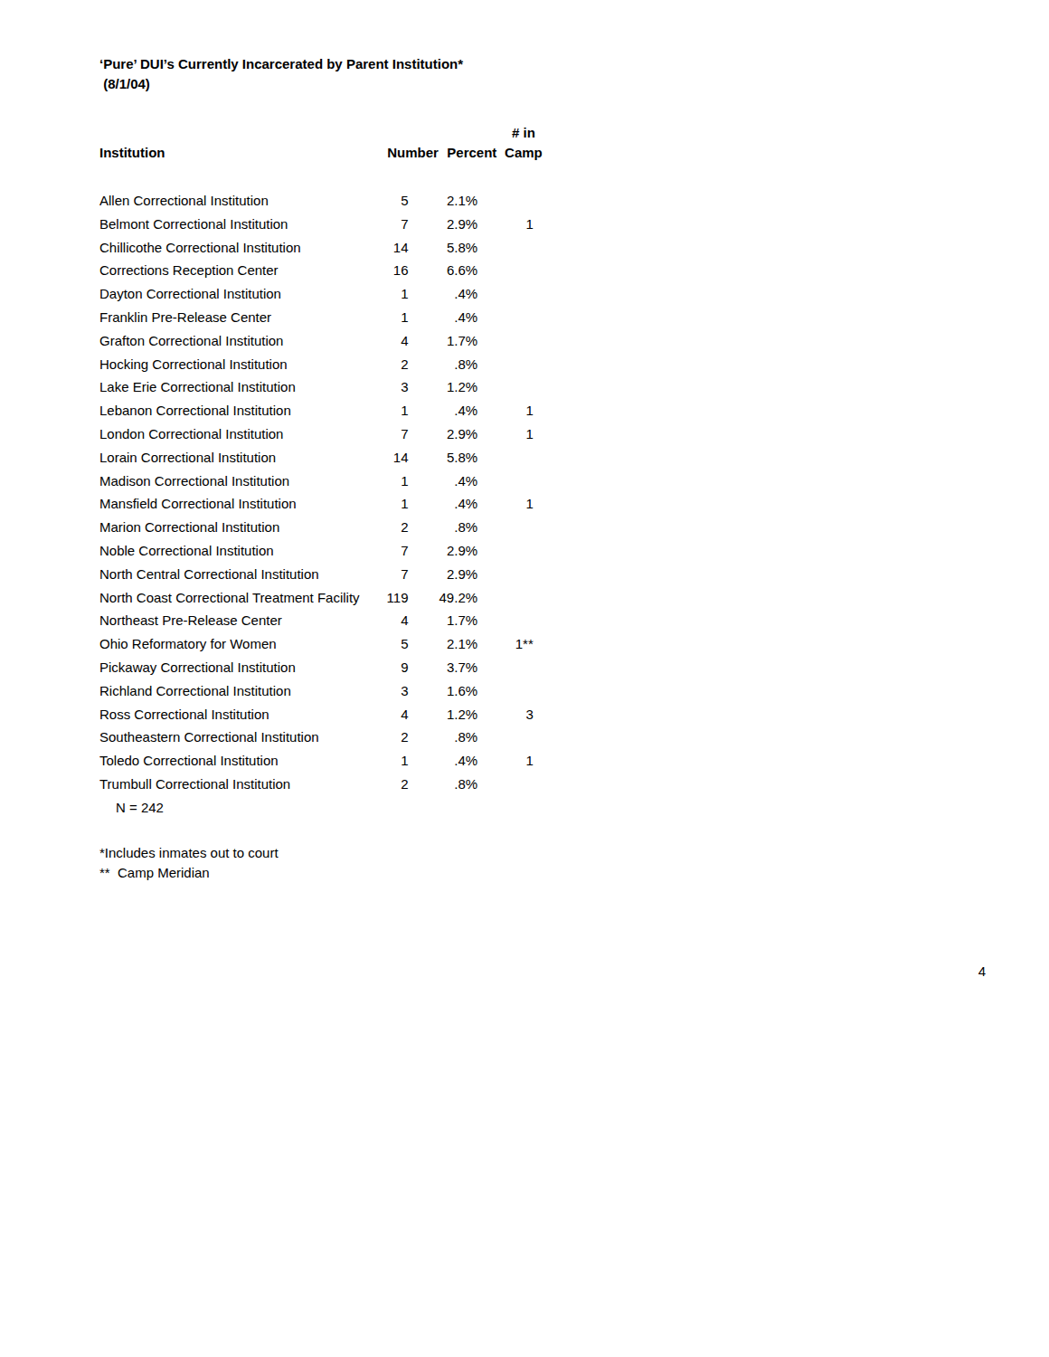‘Pure’ DUI’s Currently Incarcerated by Parent Institution*
(8/1/04)
| | | | # in |
| --- | --- | --- | --- |
| Institution | Number | Percent | Camp |
| Allen Correctional Institution | 5 | 2.1% | |
| Belmont Correctional Institution | 7 | 2.9% | 1 |
| Chillicothe Correctional Institution | 14 | 5.8% | |
| Corrections Reception Center | 16 | 6.6% | |
| Dayton Correctional Institution | 1 | .4% | |
| Franklin Pre-Release Center | 1 | .4% | |
| Grafton Correctional Institution | 4 | 1.7% | |
| Hocking Correctional Institution | 2 | .8% | |
| Lake Erie Correctional Institution | 3 | 1.2% | |
| Lebanon Correctional Institution | 1 | .4% | 1 |
| London Correctional Institution | 7 | 2.9% | 1 |
| Lorain Correctional Institution | 14 | 5.8% | |
| Madison Correctional Institution | 1 | .4% | |
| Mansfield Correctional Institution | 1 | .4% | 1 |
| Marion Correctional Institution | 2 | .8% | |
| Noble Correctional Institution | 7 | 2.9% | |
| North Central Correctional Institution | 7 | 2.9% | |
| North Coast Correctional Treatment Facility | 119 | 49.2% | |
| Northeast Pre-Release Center | 4 | 1.7% | |
| Ohio Reformatory for Women | 5 | 2.1% | 1** |
| Pickaway Correctional Institution | 9 | 3.7% | |
| Richland Correctional Institution | 3 | 1.6% | |
| Ross Correctional Institution | 4 | 1.2% | 3 |
| Southeastern Correctional Institution | 2 | .8% | |
| Toledo Correctional Institution | 1 | .4% | 1 |
| Trumbull Correctional Institution | 2 | .8% | |
| N = 242 |
*Includes inmates out to court
** Camp Meridian
4